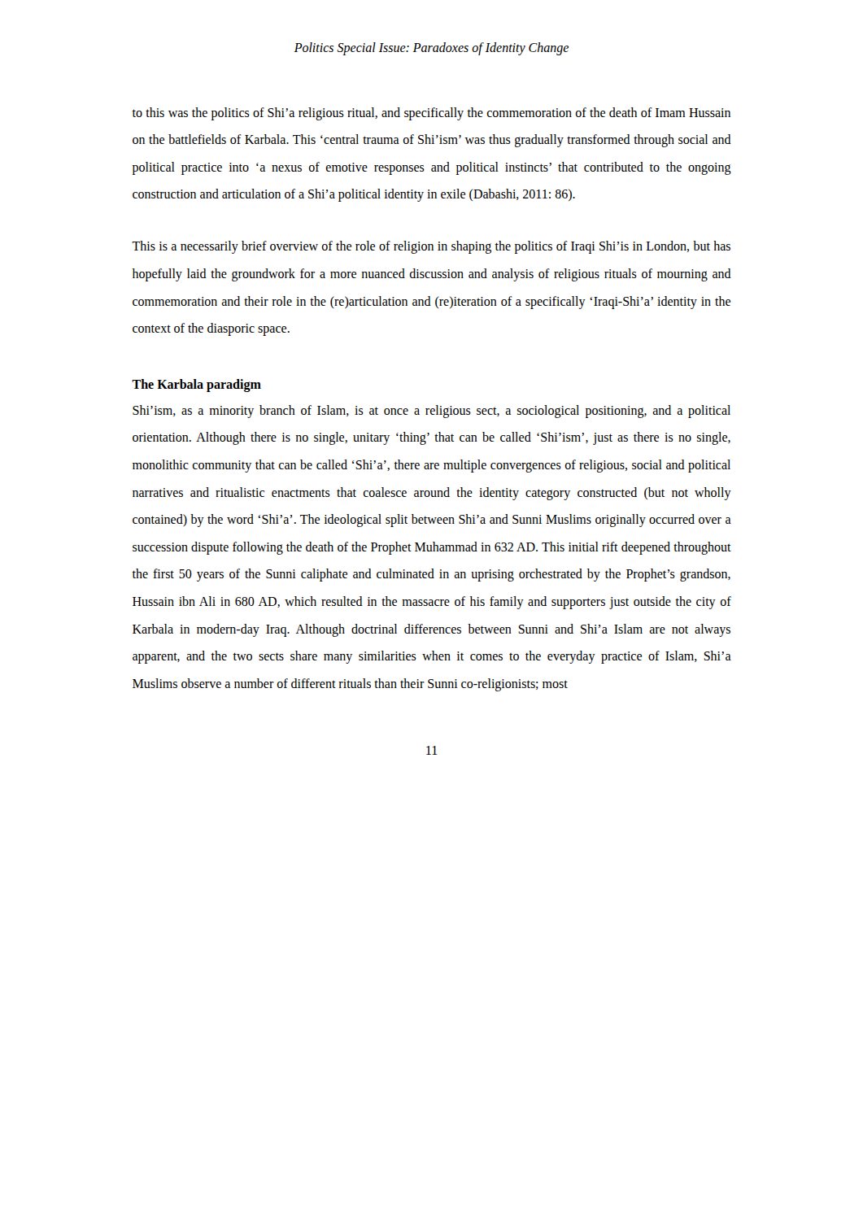Politics Special Issue: Paradoxes of Identity Change
to this was the politics of Shi’a religious ritual, and specifically the commemoration of the death of Imam Hussain on the battlefields of Karbala. This ‘central trauma of Shi’ism’ was thus gradually transformed through social and political practice into ‘a nexus of emotive responses and political instincts’ that contributed to the ongoing construction and articulation of a Shi’a political identity in exile (Dabashi, 2011: 86).
This is a necessarily brief overview of the role of religion in shaping the politics of Iraqi Shi’is in London, but has hopefully laid the groundwork for a more nuanced discussion and analysis of religious rituals of mourning and commemoration and their role in the (re)articulation and (re)iteration of a specifically ‘Iraqi-Shi’a’ identity in the context of the diasporic space.
The Karbala paradigm
Shi’ism, as a minority branch of Islam, is at once a religious sect, a sociological positioning, and a political orientation. Although there is no single, unitary ‘thing’ that can be called ‘Shi’ism’, just as there is no single, monolithic community that can be called ‘Shi’a’, there are multiple convergences of religious, social and political narratives and ritualistic enactments that coalesce around the identity category constructed (but not wholly contained) by the word ‘Shi’a’. The ideological split between Shi’a and Sunni Muslims originally occurred over a succession dispute following the death of the Prophet Muhammad in 632 AD. This initial rift deepened throughout the first 50 years of the Sunni caliphate and culminated in an uprising orchestrated by the Prophet’s grandson, Hussain ibn Ali in 680 AD, which resulted in the massacre of his family and supporters just outside the city of Karbala in modern-day Iraq. Although doctrinal differences between Sunni and Shi’a Islam are not always apparent, and the two sects share many similarities when it comes to the everyday practice of Islam, Shi’a Muslims observe a number of different rituals than their Sunni co-religionists; most
11